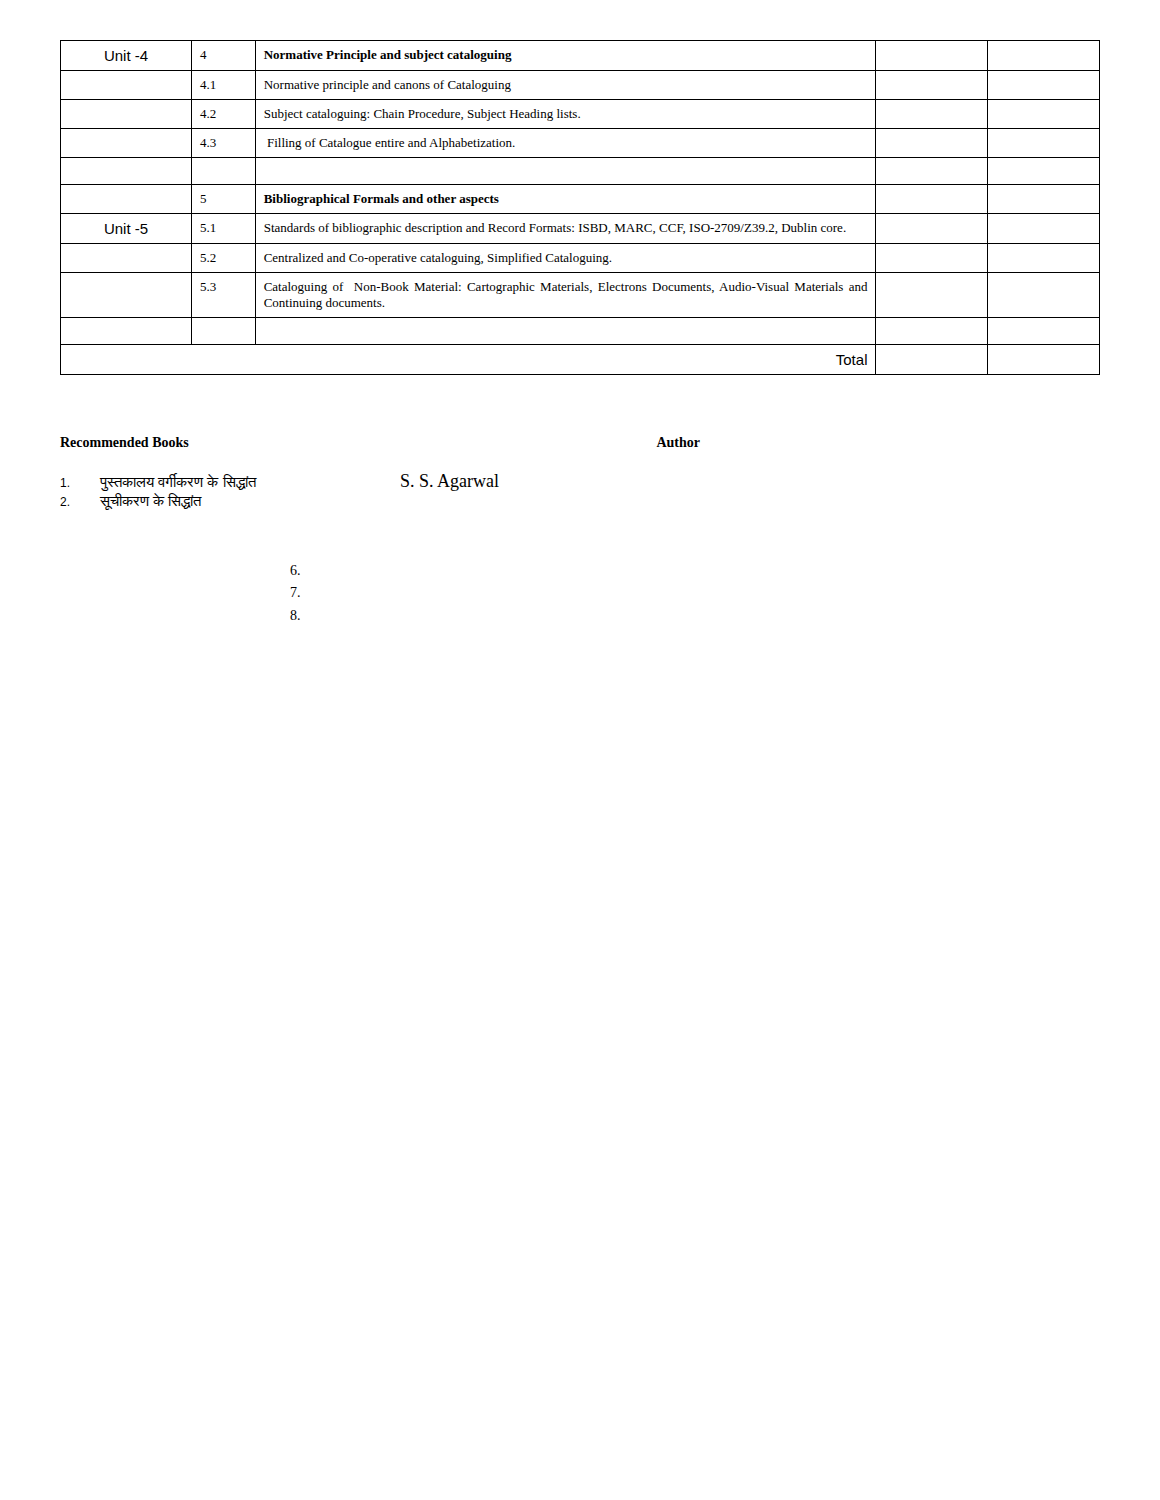| Unit -4 | 4 | Normative Principle and subject cataloguing | | |
| | 4.1 | Normative principle and canons of Cataloguing | | |
| | 4.2 | Subject cataloguing: Chain Procedure, Subject Heading lists. | | |
| | 4.3 | Filling of Catalogue entire and Alphabetization. | | |
| | 5 | Bibliographical Formals and other aspects | | |
| Unit -5 | 5.1 | Standards of bibliographic description and Record Formats: ISBD, MARC, CCF, ISO-2709/Z39.2, Dublin core. | | |
| | 5.2 | Centralized and Co-operative cataloguing, Simplified Cataloguing. | | |
| | 5.3 | Cataloguing of Non-Book Material: Cartographic Materials, Electrons Documents, Audio-Visual Materials and Continuing documents. | | |
| Total | | |
Recommended Books Author
1. पुस्तकालय वर्गीकरण के सिद्धांत S. S. Agarwal
2. सूचीकरण के सिद्धांत
6.
7.
8.